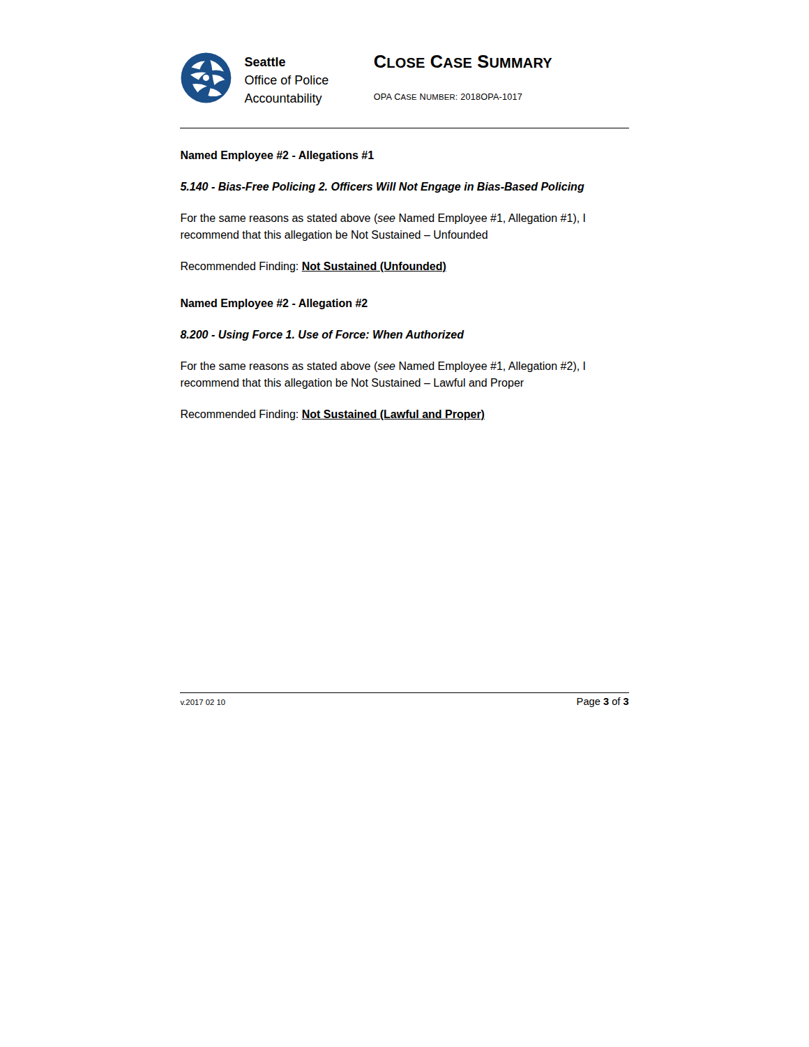Seattle
Office of Police
Accountability
CLOSE CASE SUMMARY
OPA CASE NUMBER: 2018OPA-1017
Named Employee #2 - Allegations #1
5.140 - Bias-Free Policing 2. Officers Will Not Engage in Bias-Based Policing
For the same reasons as stated above (see Named Employee #1, Allegation #1), I recommend that this allegation be Not Sustained – Unfounded
Recommended Finding: Not Sustained (Unfounded)
Named Employee #2 - Allegation #2
8.200 - Using Force 1. Use of Force: When Authorized
For the same reasons as stated above (see Named Employee #1, Allegation #2), I recommend that this allegation be Not Sustained – Lawful and Proper
Recommended Finding: Not Sustained (Lawful and Proper)
v.2017 02 10
Page 3 of 3